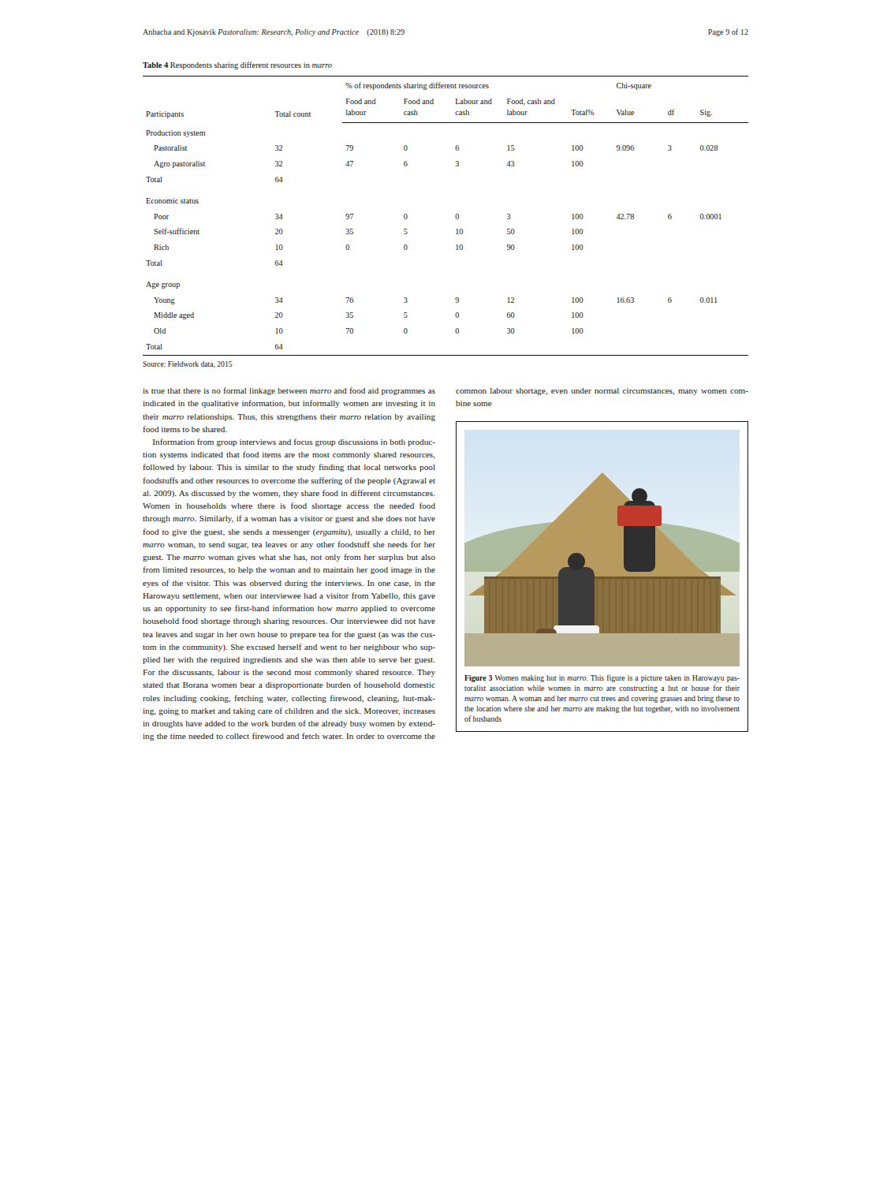Anbacha and Kjosavik Pastoralism: Research, Policy and Practice (2018) 8:29
Page 9 of 12
Table 4 Respondents sharing different resources in marro
| Participants | Total count | % of respondents sharing different resources | Chi-square |
| --- | --- | --- | --- |
| Food and labour | Food and cash | Labour and cash | Food, cash and labour | Total% | Value | df | Sig. |
| Production system | | | | | | | | | |
| Pastoralist | 32 | 79 | 0 | 6 | 15 | 100 | 9.096 | 3 | 0.028 |
| Agro pastoralist | 32 | 47 | 6 | 3 | 43 | 100 | | | |
| Total | 64 | | | | | | | | |
| Economic status | | | | | | | | | |
| Poor | 34 | 97 | 0 | 0 | 3 | 100 | 42.78 | 6 | 0.0001 |
| Self-sufficient | 20 | 35 | 5 | 10 | 50 | 100 | | | |
| Rich | 10 | 0 | 0 | 10 | 90 | 100 | | | |
| Total | 64 | | | | | | | | |
| Age group | | | | | | | | | |
| Young | 34 | 76 | 3 | 9 | 12 | 100 | 16.63 | 6 | 0.011 |
| Middle aged | 20 | 35 | 5 | 0 | 60 | 100 | | | |
| Old | 10 | 70 | 0 | 0 | 30 | 100 | | | |
| Total | 64 | | | | | | | | |
Source: Fieldwork data, 2015
is true that there is no formal linkage between marro and food aid programmes as indicated in the qualitative information, but informally women are investing it in their marro relationships. Thus, this strengthens their marro relation by availing food items to be shared.
Information from group interviews and focus group discussions in both production systems indicated that food items are the most commonly shared resources, followed by labour. This is similar to the study finding that local networks pool foodstuffs and other resources to overcome the suffering of the people (Agrawal et al. 2009). As discussed by the women, they share food in different circumstances. Women in households where there is food shortage access the needed food through marro. Similarly, if a woman has a visitor or guest and she does not have food to give the guest, she sends a messenger (ergamitu), usually a child, to her marro woman, to send sugar, tea leaves or any other foodstuff she needs for her guest. The marro woman gives what she has, not only from her surplus but also from limited resources, to help the woman and to maintain her good image in the eyes of the visitor. This was observed during the interviews. In one case, in the Harowayu settlement, when our interviewee had a visitor from Yabello, this gave us an opportunity to see first-hand information how marro applied to overcome household food shortage through sharing resources. Our interviewee did not have tea leaves and sugar in her own house to prepare tea for the guest (as was the custom in the community). She excused herself and went to her neighbour who supplied her with the required ingredients and she was then able to serve her guest. For the discussants, labour is the second most commonly shared resource. They stated that Borana women bear a disproportionate burden of household domestic roles including cooking, fetching water, collecting firewood, cleaning, hut-making, going to market and taking care of children and the sick. Moreover, increases in droughts have added to the work burden of the already busy women by extending the time needed to collect firewood and fetch water. In order to overcome the common labour shortage, even under normal circumstances, many women combine some
Figure 3 Women making hut in marro. This figure is a picture taken in Harowayu pastoralist association while women in marro are constructing a hut or house for their marro woman. A woman and her marro cut trees and covering grasses and bring these to the location where she and her marro are making the hut together, with no involvement of husbands